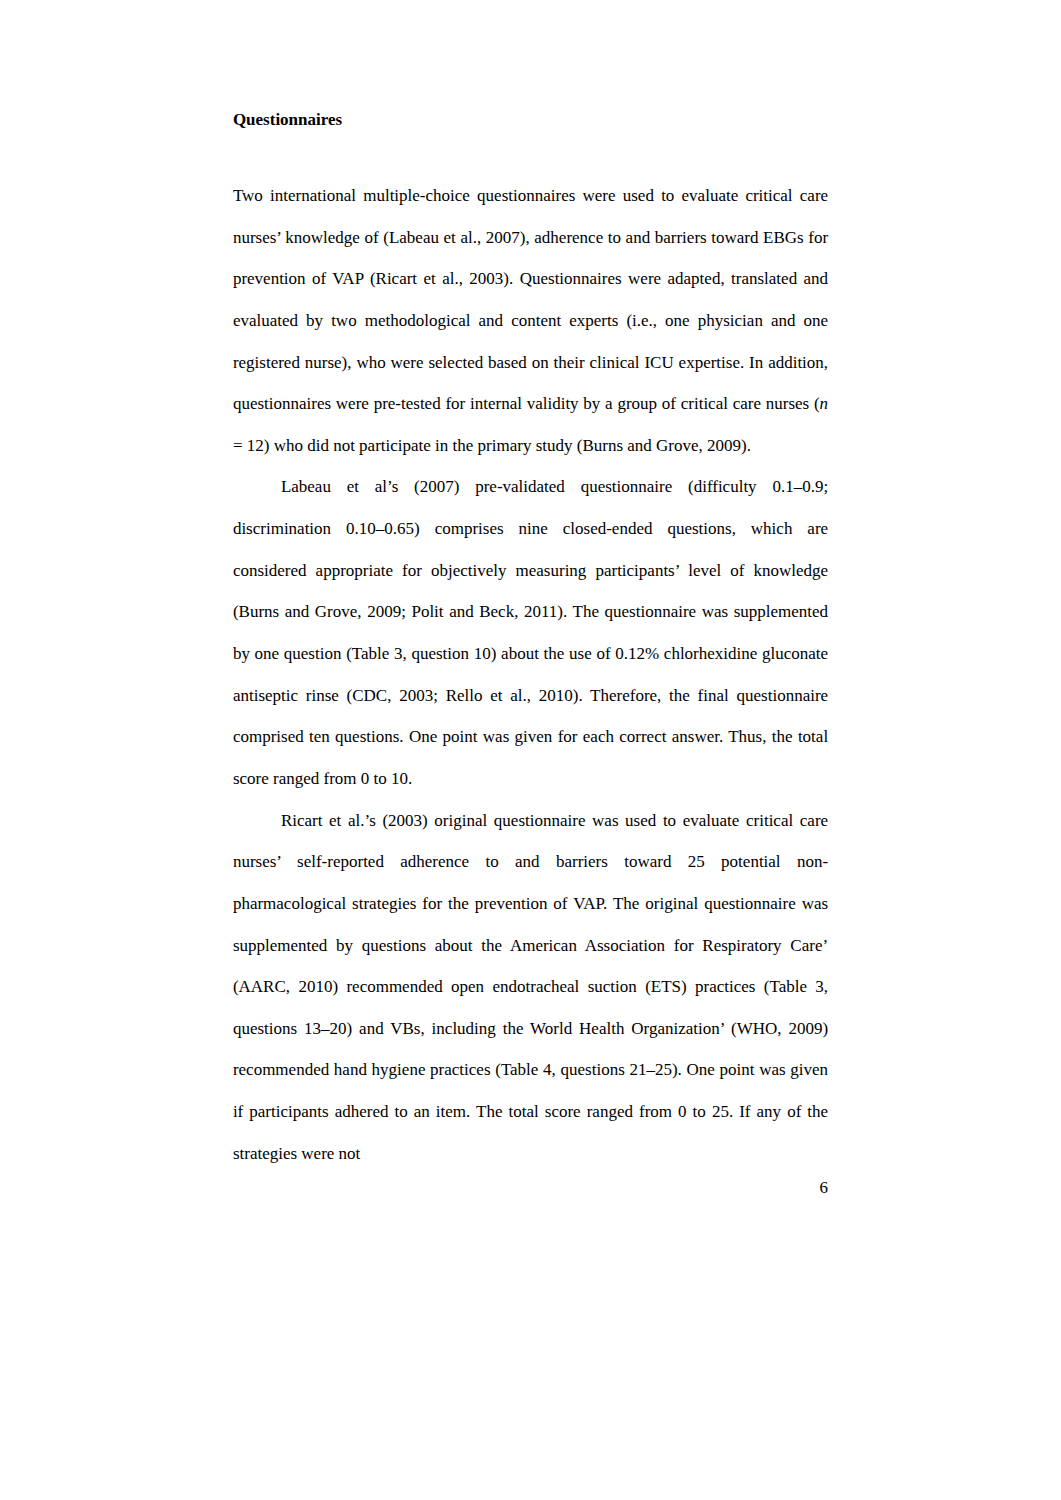Questionnaires
Two international multiple-choice questionnaires were used to evaluate critical care nurses’ knowledge of (Labeau et al., 2007), adherence to and barriers toward EBGs for prevention of VAP (Ricart et al., 2003). Questionnaires were adapted, translated and evaluated by two methodological and content experts (i.e., one physician and one registered nurse), who were selected based on their clinical ICU expertise. In addition, questionnaires were pre-tested for internal validity by a group of critical care nurses (n = 12) who did not participate in the primary study (Burns and Grove, 2009).
Labeau et al’s (2007) pre-validated questionnaire (difficulty 0.1–0.9; discrimination 0.10–0.65) comprises nine closed-ended questions, which are considered appropriate for objectively measuring participants’ level of knowledge (Burns and Grove, 2009; Polit and Beck, 2011). The questionnaire was supplemented by one question (Table 3, question 10) about the use of 0.12% chlorhexidine gluconate antiseptic rinse (CDC, 2003; Rello et al., 2010). Therefore, the final questionnaire comprised ten questions. One point was given for each correct answer. Thus, the total score ranged from 0 to 10.
Ricart et al.’s (2003) original questionnaire was used to evaluate critical care nurses’ self-reported adherence to and barriers toward 25 potential non-pharmacological strategies for the prevention of VAP. The original questionnaire was supplemented by questions about the American Association for Respiratory Care’ (AARC, 2010) recommended open endotracheal suction (ETS) practices (Table 3, questions 13–20) and VBs, including the World Health Organization’ (WHO, 2009) recommended hand hygiene practices (Table 4, questions 21–25). One point was given if participants adhered to an item. The total score ranged from 0 to 25. If any of the strategies were not
6